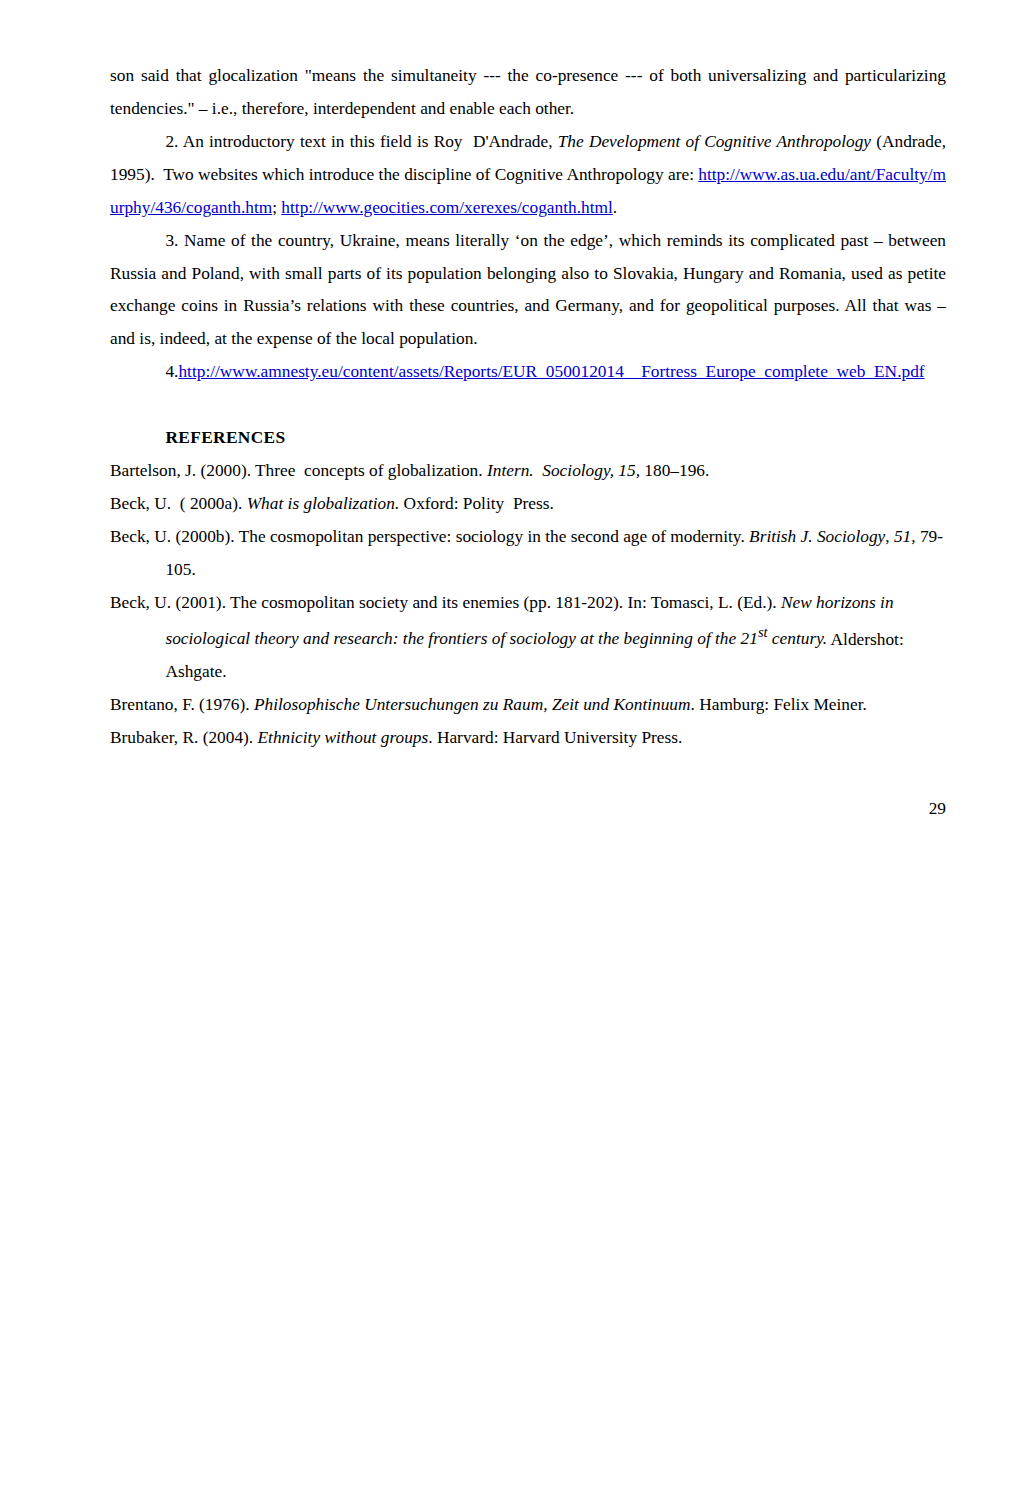son said that glocalization "means the simultaneity --- the co-presence --- of both universalizing and particularizing tendencies." – i.e., therefore, interdependent and enable each other.
2. An introductory text in this field is Roy D'Andrade, The Development of Cognitive Anthropology (Andrade, 1995). Two websites which introduce the discipline of Cognitive Anthropology are: http://www.as.ua.edu/ant/Faculty/murphy/436/coganth.htm; http://www.geocities.com/xerexes/coganth.html.
3. Name of the country, Ukraine, means literally ‘on the edge’, which reminds its complicated past – between Russia and Poland, with small parts of its population belonging also to Slovakia, Hungary and Romania, used as petite exchange coins in Russia’s relations with these countries, and Germany, and for geopolitical purposes. All that was – and is, indeed, at the expense of the local population.
4.http://www.amnesty.eu/content/assets/Reports/EUR_050012014__Fortress_Europe_complete_web_EN.pdf
REFERENCES
Bartelson, J. (2000). Three concepts of globalization. Intern. Sociology, 15, 180–196.
Beck, U. ( 2000a). What is globalization. Oxford: Polity Press.
Beck, U. (2000b). The cosmopolitan perspective: sociology in the second age of modernity. British J. Sociology, 51, 79-105.
Beck, U. (2001). The cosmopolitan society and its enemies (pp. 181-202). In: Tomasci, L. (Ed.). New horizons in sociological theory and research: the frontiers of sociology at the beginning of the 21st century. Aldershot: Ashgate.
Brentano, F. (1976). Philosophische Untersuchungen zu Raum, Zeit und Kontinuum. Hamburg: Felix Meiner.
Brubaker, R. (2004). Ethnicity without groups. Harvard: Harvard University Press.
29